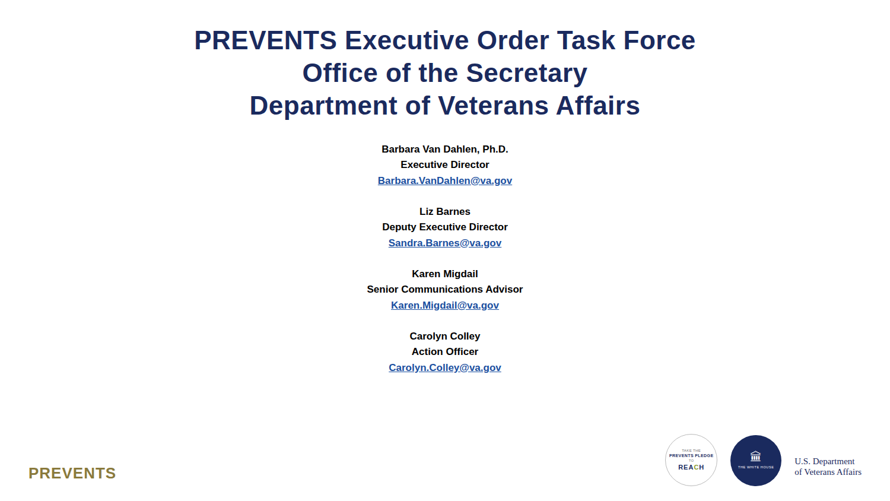PREVENTS Executive Order Task Force
Office of the Secretary
Department of Veterans Affairs
Barbara Van Dahlen, Ph.D.
Executive Director
Barbara.VanDahlen@va.gov
Liz Barnes
Deputy Executive Director
Sandra.Barnes@va.gov
Karen Migdail
Senior Communications Advisor
Karen.Migdail@va.gov
Carolyn Colley
Action Officer
Carolyn.Colley@va.gov
PREVENTS
TAKE THE
PREVENTS PLEDGE
TO
REACH
🏛
THE WHITE HOUSE
U.S. Department
of Veterans Affairs